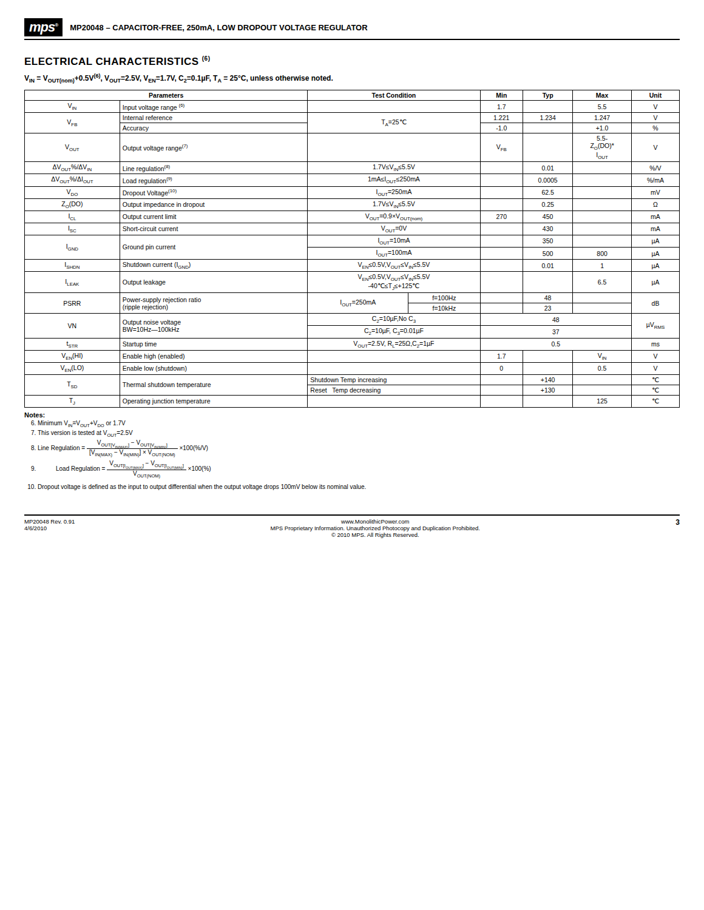mps®
MP20048 – CAPACITOR-FREE, 250mA, LOW DROPOUT VOLTAGE REGULATOR
ELECTRICAL CHARACTERISTICS (6)
VIN = VOUT(nom)+0.5V(6), VOUT=2.5V, VEN=1.7V, C2=0.1µF, TA = 25°C, unless otherwise noted.
| Parameters | Test Condition | Min | Typ | Max | Unit |
| --- | --- | --- | --- | --- | --- |
| V IN | Input voltage range (6) | | 1.7 | | 5.5 | V |
| V FB | Internal reference | T A =25℃ | 1.221 | 1.234 | 1.247 | V |
| Accuracy | -1.0 | | +1.0 | % |
| V OUT | Output voltage range (7) | | V FB | | 5.5- Z O (DO)* I OUT | V |
| ΔV OUT %/ΔV IN | Line regulation (8) | 1.7V≤V IN ≤5.5V | | 0.01 | | %/V |
| ΔV OUT %/ΔI OUT | Load regulation (9) | 1mA≤I OUT ≤250mA | | 0.0005 | | %/mA |
| V DO | Dropout Voltage (10) | I OUT =250mA | | 62.5 | | mV |
| Z O (DO) | Output impedance in dropout | 1.7V≤V IN ≤5.5V | | 0.25 | | Ω |
| I CL | Output current limit | V OUT =0.9×V OUT(nom) | 270 | 450 | | mA |
| I SC | Short-circuit current | V OUT =0V | | 430 | | mA |
| I GND | Ground pin current | I OUT =10mA | | 350 | | µA |
| I OUT =100mA | | 500 | 800 | µA |
| I SHDN | Shutdown current (I GND ) | V EN ≤0.5V,V OUT ≤V IN ≤5.5V | | 0.01 | 1 | µA |
| I LEAK | Output leakage | V EN ≤0.5V,V OUT ≤V IN ≤5.5V -40℃≤T J ≤+125℃ | | | 6.5 | µA |
| PSRR | Power-supply rejection ratio (ripple rejection) | I OUT =250mA | f=100Hz | | 48 | | dB |
| f=10kHz | | 23 | |
| VN | Output noise voltage BW=10Hz—100kHz | C 2 =10µF,No C 3 | 48 | µV RMS |
| C 2 =10µF, C 3 =0.01µF | 37 |
| t STR | Startup time | V OUT =2.5V, R L =25Ω,C 2 =1µF | 0.5 | ms |
| V EN (HI) | Enable high (enabled) | | 1.7 | | V IN | V |
| V EN (LO) | Enable low (shutdown) | | 0 | | 0.5 | V |
| T SD | Thermal shutdown temperature | Shutdown Temp increasing | | +140 | | ℃ |
| Reset Temp decreasing | | +130 | | ℃ |
| T J | Operating junction temperature | | | | 125 | ℃ |
Notes:
Minimum VIN=VOUT+VDO or 1.7V
This version is tested at VOUT=2.5V
Line Regulation = VOUT[VIN(MAX)] − VOUT[VIN(MIN)] [VIN(MAX) − VIN(MIN)] × VOUT(NOM) ×100(%/V)
Load Regulation = VOUT[IOUT(MAX)] − VOUT[IOUT(MIN)] VOUT(NOM) ×100(%)
Dropout voltage is defined as the input to output differential when the output voltage drops 100mV below its nominal value.
MP20048 Rev. 0.91
4/6/2010
www.MonolithicPower.com
MPS Proprietary Information. Unauthorized Photocopy and Duplication Prohibited.
© 2010 MPS. All Rights Reserved.
3